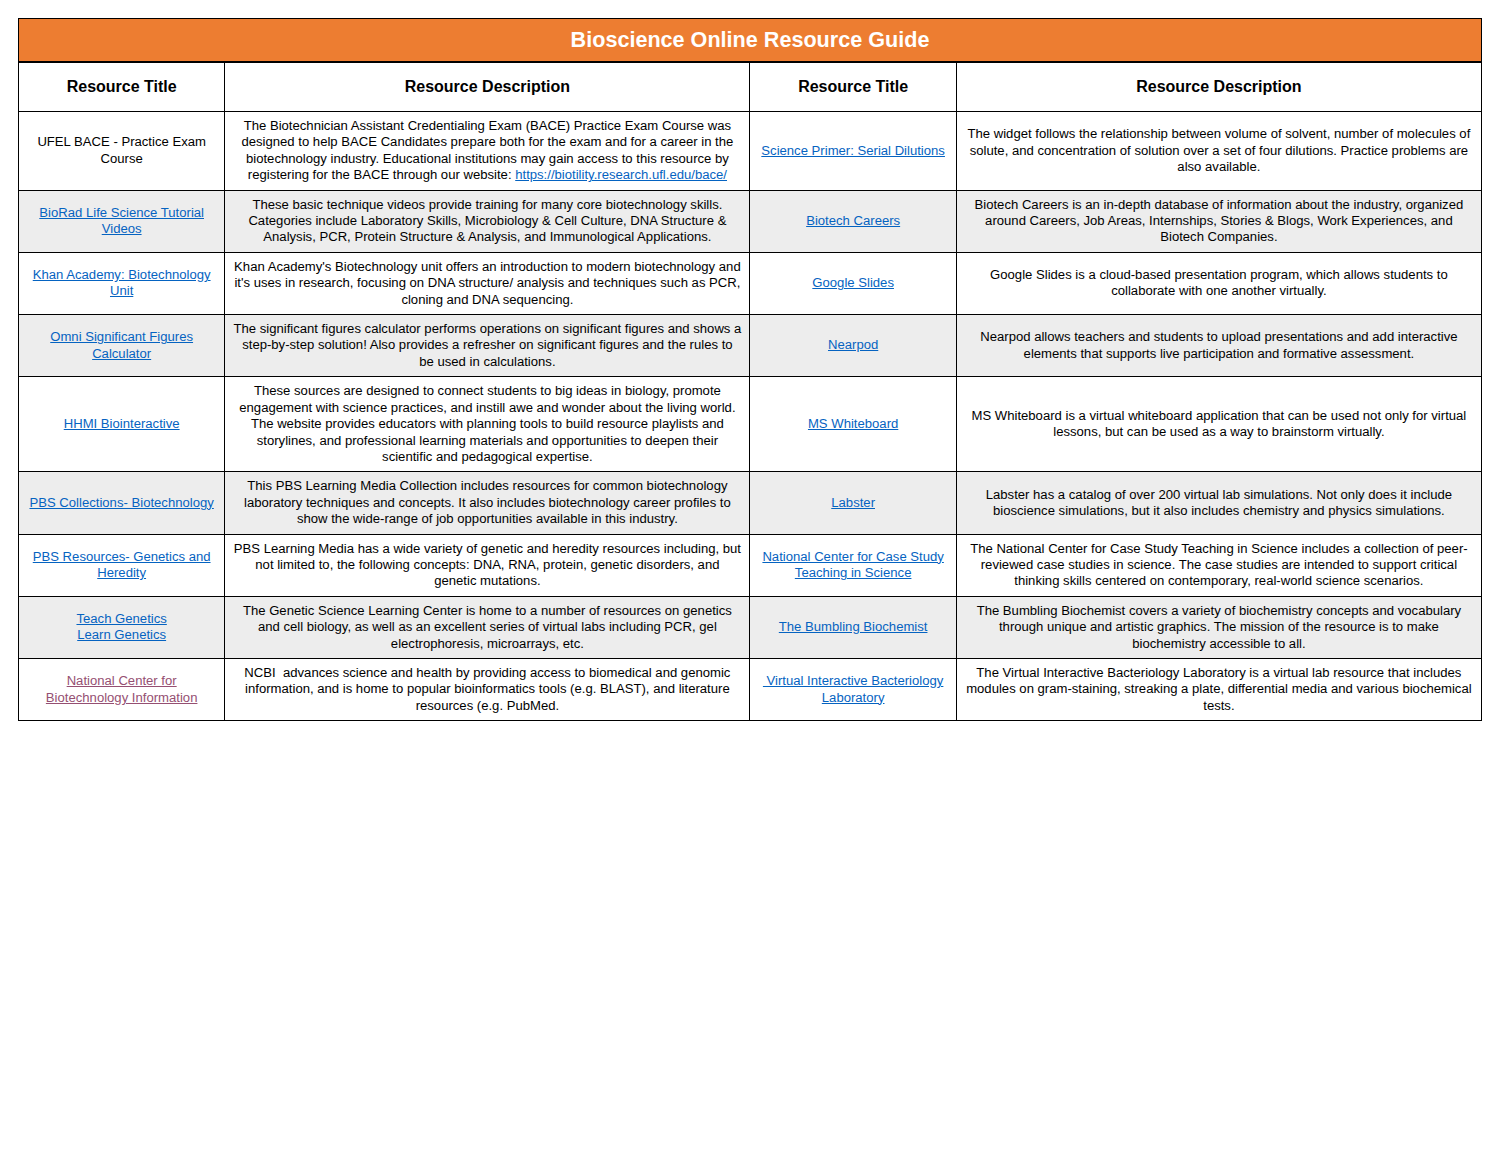Bioscience Online Resource Guide
| Resource Title | Resource Description | Resource Title | Resource Description |
| --- | --- | --- | --- |
| UFEL BACE - Practice Exam Course | The Biotechnician Assistant Credentialing Exam (BACE) Practice Exam Course was designed to help BACE Candidates prepare both for the exam and for a career in the biotechnology industry. Educational institutions may gain access to this resource by registering for the BACE through our website: https://biotility.research.ufl.edu/bace/ | Science Primer: Serial Dilutions | The widget follows the relationship between volume of solvent, number of molecules of solute, and concentration of solution over a set of four dilutions. Practice problems are also available. |
| BioRad Life Science Tutorial Videos | These basic technique videos provide training for many core biotechnology skills. Categories include Laboratory Skills, Microbiology & Cell Culture, DNA Structure & Analysis, PCR, Protein Structure & Analysis, and Immunological Applications. | Biotech Careers | Biotech Careers is an in-depth database of information about the industry, organized around Careers, Job Areas, Internships, Stories & Blogs, Work Experiences, and Biotech Companies. |
| Khan Academy: Biotechnology Unit | Khan Academy's Biotechnology unit offers an introduction to modern biotechnology and it's uses in research, focusing on DNA structure/ analysis and techniques such as PCR, cloning and DNA sequencing. | Google Slides | Google Slides is a cloud-based presentation program, which allows students to collaborate with one another virtually. |
| Omni Significant Figures Calculator | The significant figures calculator performs operations on significant figures and shows a step-by-step solution! Also provides a refresher on significant figures and the rules to be used in calculations. | Nearpod | Nearpod allows teachers and students to upload presentations and add interactive elements that supports live participation and formative assessment. |
| HHMI Biointeractive | These sources are designed to connect students to big ideas in biology, promote engagement with science practices, and instill awe and wonder about the living world. The website provides educators with planning tools to build resource playlists and storylines, and professional learning materials and opportunities to deepen their scientific and pedagogical expertise. | MS Whiteboard | MS Whiteboard is a virtual whiteboard application that can be used not only for virtual lessons, but can be used as a way to brainstorm virtually. |
| PBS Collections- Biotechnology | This PBS Learning Media Collection includes resources for common biotechnology laboratory techniques and concepts. It also includes biotechnology career profiles to show the wide-range of job opportunities available in this industry. | Labster | Labster has a catalog of over 200 virtual lab simulations. Not only does it include bioscience simulations, but it also includes chemistry and physics simulations. |
| PBS Resources- Genetics and Heredity | PBS Learning Media has a wide variety of genetic and heredity resources including, but not limited to, the following concepts: DNA, RNA, protein, genetic disorders, and genetic mutations. | National Center for Case Study Teaching in Science | The National Center for Case Study Teaching in Science includes a collection of peer-reviewed case studies in science. The case studies are intended to support critical thinking skills centered on contemporary, real-world science scenarios. |
| Teach Genetics Learn Genetics | The Genetic Science Learning Center is home to a number of resources on genetics and cell biology, as well as an excellent series of virtual labs including PCR, gel electrophoresis, microarrays, etc. | The Bumbling Biochemist | The Bumbling Biochemist covers a variety of biochemistry concepts and vocabulary through unique and artistic graphics. The mission of the resource is to make biochemistry accessible to all. |
| National Center for Biotechnology Information | NCBI advances science and health by providing access to biomedical and genomic information, and is home to popular bioinformatics tools (e.g. BLAST), and literature resources (e.g. PubMed. | Virtual Interactive Bacteriology Laboratory | The Virtual Interactive Bacteriology Laboratory is a virtual lab resource that includes modules on gram-staining, streaking a plate, differential media and various biochemical tests. |